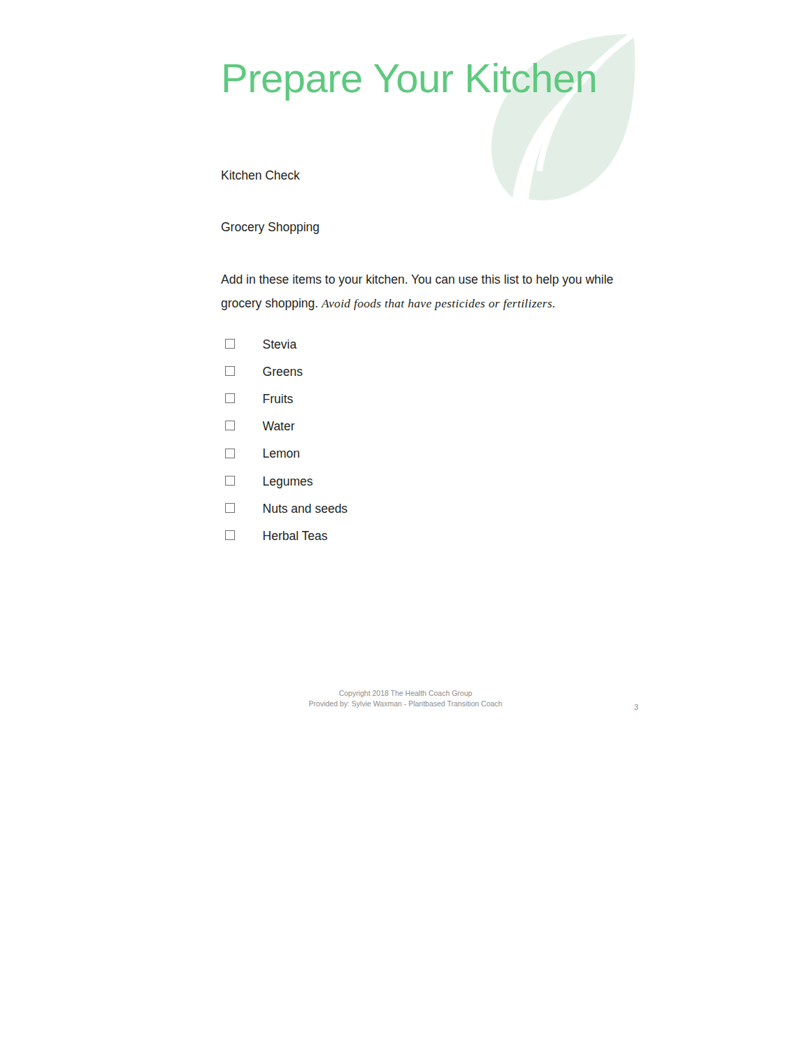Prepare Your Kitchen
Kitchen Check
Grocery Shopping
Add in these items to your kitchen. You can use this list to help you while grocery shopping. Avoid foods that have pesticides or fertilizers.
Stevia
Greens
Fruits
Water
Lemon
Legumes
Nuts and seeds
Herbal Teas
Copyright 2018 The Health Coach Group
Provided by: Sylvie Waxman - Plantbased Transition Coach
3